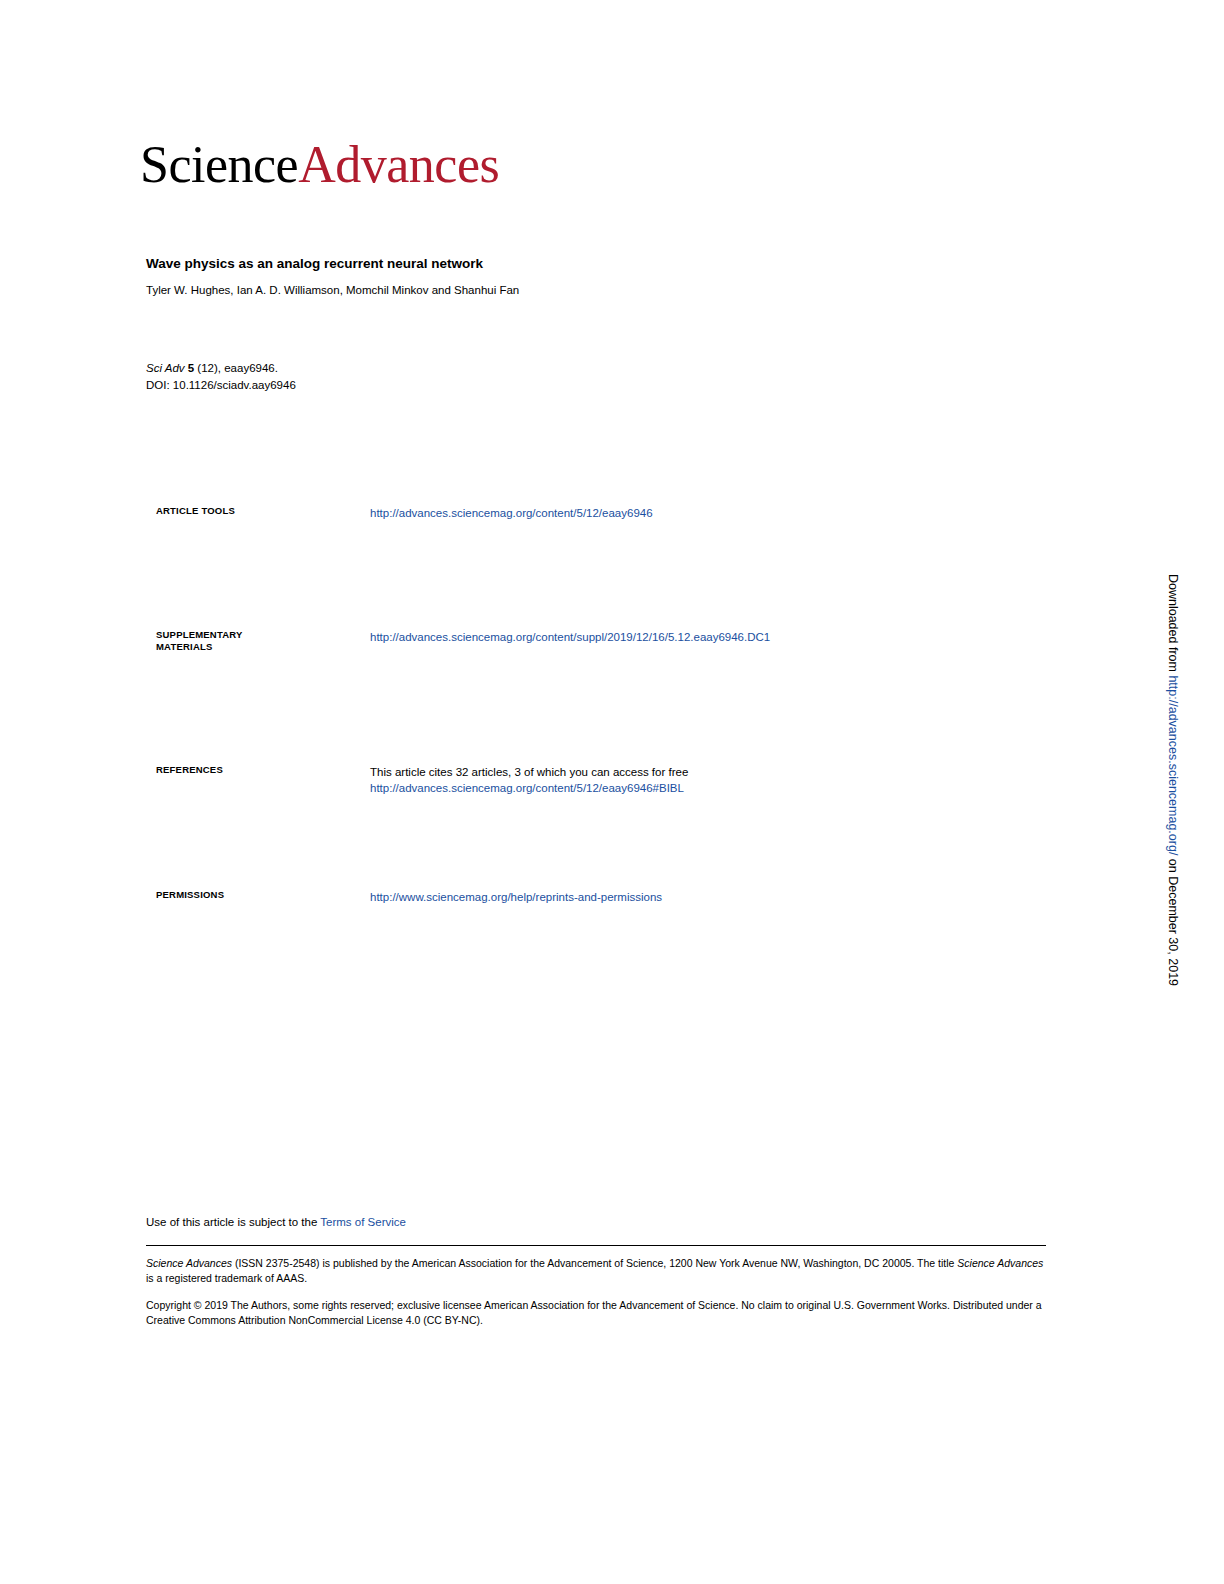Science Advances
Wave physics as an analog recurrent neural network
Tyler W. Hughes, Ian A. D. Williamson, Momchil Minkov and Shanhui Fan
Sci Adv 5 (12), eaay6946.
DOI: 10.1126/sciadv.aay6946
ARTICLE TOOLS
http://advances.sciencemag.org/content/5/12/eaay6946
SUPPLEMENTARY
MATERIALS
http://advances.sciencemag.org/content/suppl/2019/12/16/5.12.eaay6946.DC1
REFERENCES
This article cites 32 articles, 3 of which you can access for free
http://advances.sciencemag.org/content/5/12/eaay6946#BIBL
PERMISSIONS
http://www.sciencemag.org/help/reprints-and-permissions
Downloaded from http://advances.sciencemag.org/ on December 30, 2019
Use of this article is subject to the Terms of Service
Science Advances (ISSN 2375-2548) is published by the American Association for the Advancement of Science, 1200 New York Avenue NW, Washington, DC 20005. The title Science Advances is a registered trademark of AAAS.
Copyright © 2019 The Authors, some rights reserved; exclusive licensee American Association for the Advancement of Science. No claim to original U.S. Government Works. Distributed under a Creative Commons Attribution NonCommercial License 4.0 (CC BY-NC).